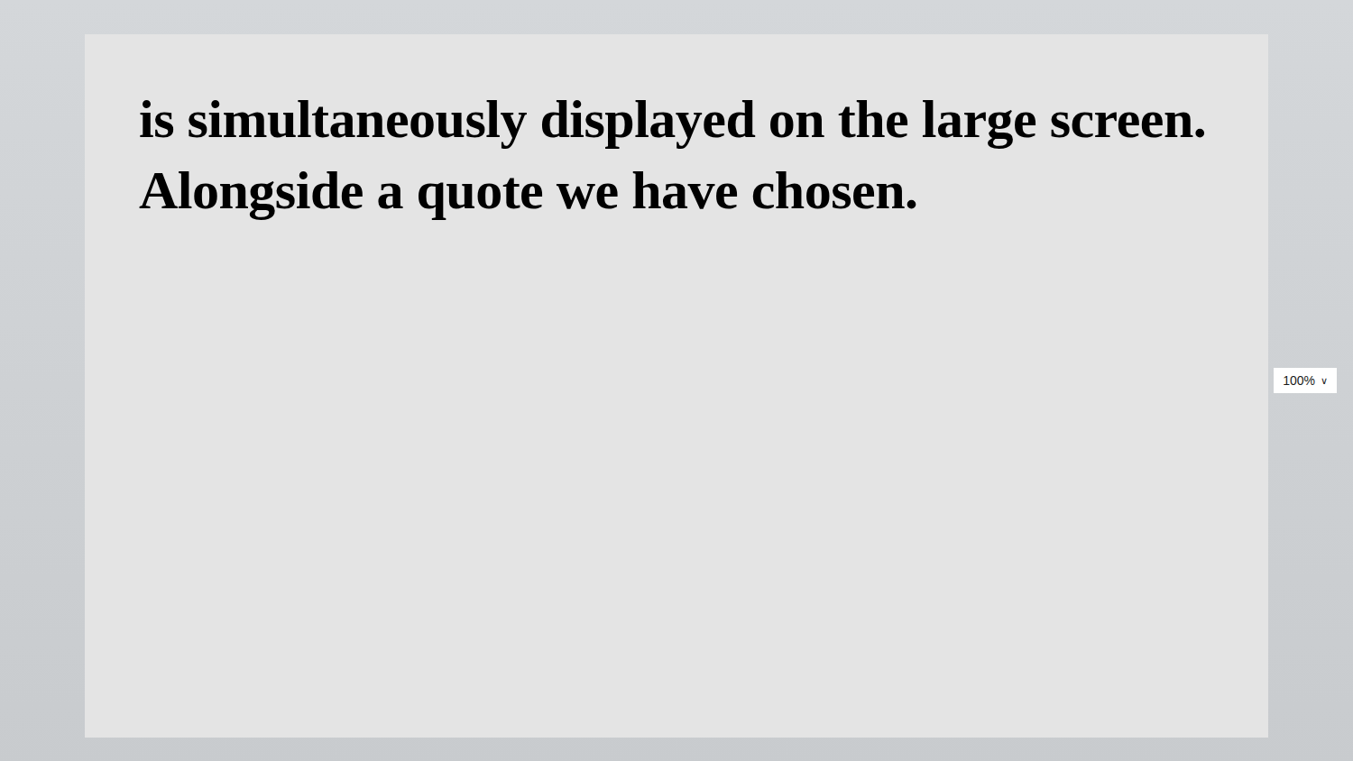is simultaneously displayed on the large screen. Alongside a quote we have chosen.
100%∨